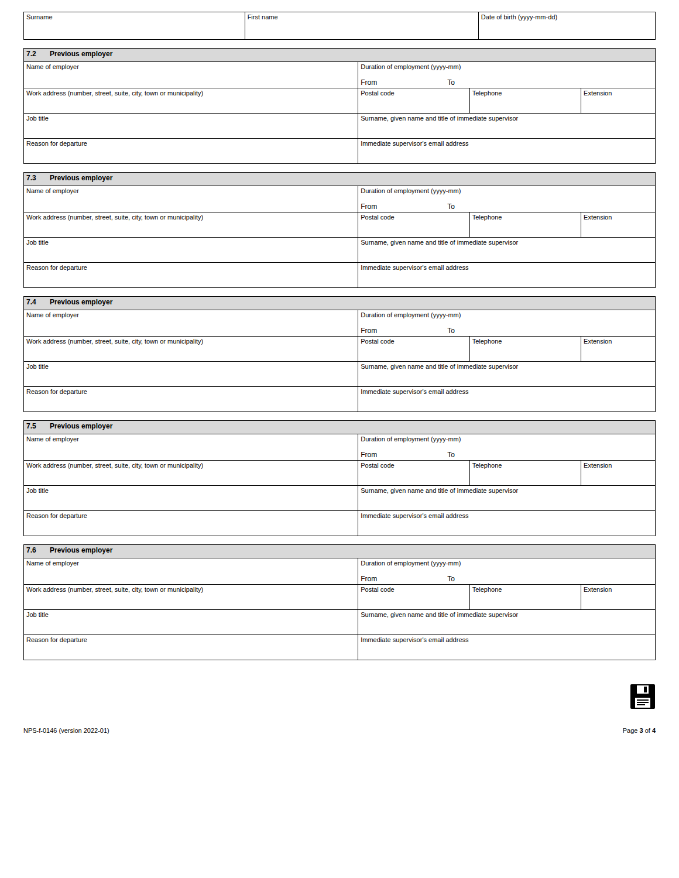| Surname | First name | Date of birth (yyyy-mm-dd) |
| 7.2 Previous employer |
| Name of employer | Duration of employment (yyyy-mm) From To |
| Work address (number, street, suite, city, town or municipality) | Postal code | Telephone | Extension |
| Job title | Surname, given name and title of immediate supervisor |
| Reason for departure | Immediate supervisor's email address |
| 7.3 Previous employer |
| Name of employer | Duration of employment (yyyy-mm) From To |
| Work address (number, street, suite, city, town or municipality) | Postal code | Telephone | Extension |
| Job title | Surname, given name and title of immediate supervisor |
| Reason for departure | Immediate supervisor's email address |
| 7.4 Previous employer |
| Name of employer | Duration of employment (yyyy-mm) From To |
| Work address (number, street, suite, city, town or municipality) | Postal code | Telephone | Extension |
| Job title | Surname, given name and title of immediate supervisor |
| Reason for departure | Immediate supervisor's email address |
| 7.5 Previous employer |
| Name of employer | Duration of employment (yyyy-mm) From To |
| Work address (number, street, suite, city, town or municipality) | Postal code | Telephone | Extension |
| Job title | Surname, given name and title of immediate supervisor |
| Reason for departure | Immediate supervisor's email address |
| 7.6 Previous employer |
| Name of employer | Duration of employment (yyyy-mm) From To |
| Work address (number, street, suite, city, town or municipality) | Postal code | Telephone | Extension |
| Job title | Surname, given name and title of immediate supervisor |
| Reason for departure | Immediate supervisor's email address |
NPS-f-0146 (version 2022-01)
Page 3 of 4